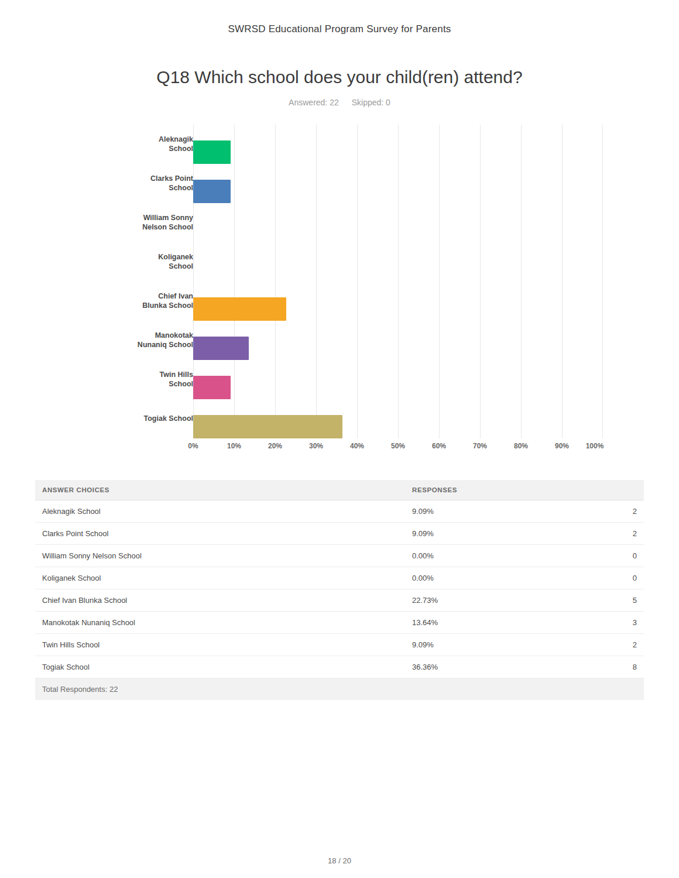SWRSD Educational Program Survey for Parents
Q18 Which school does your child(ren) attend?
Answered: 22 Skipped: 0
| Aleknagik School | |
| Clarks Point School | |
| William Sonny Nelson School | |
| Koliganek School | |
| Chief Ivan Blunka School | |
| Manokotak Nunaniq School | |
| Twin Hills School | |
| Togiak School | |
0% 10% 20% 30% 40% 50% 60% 70% 80% 90% 100%
| ANSWER CHOICES | RESPONSES |
| --- | --- |
| Aleknagik School | 9.09% | 2 |
| Clarks Point School | 9.09% | 2 |
| William Sonny Nelson School | 0.00% | 0 |
| Koliganek School | 0.00% | 0 |
| Chief Ivan Blunka School | 22.73% | 5 |
| Manokotak Nunaniq School | 13.64% | 3 |
| Twin Hills School | 9.09% | 2 |
| Togiak School | 36.36% | 8 |
| Total Respondents: 22 | | |
18 / 20